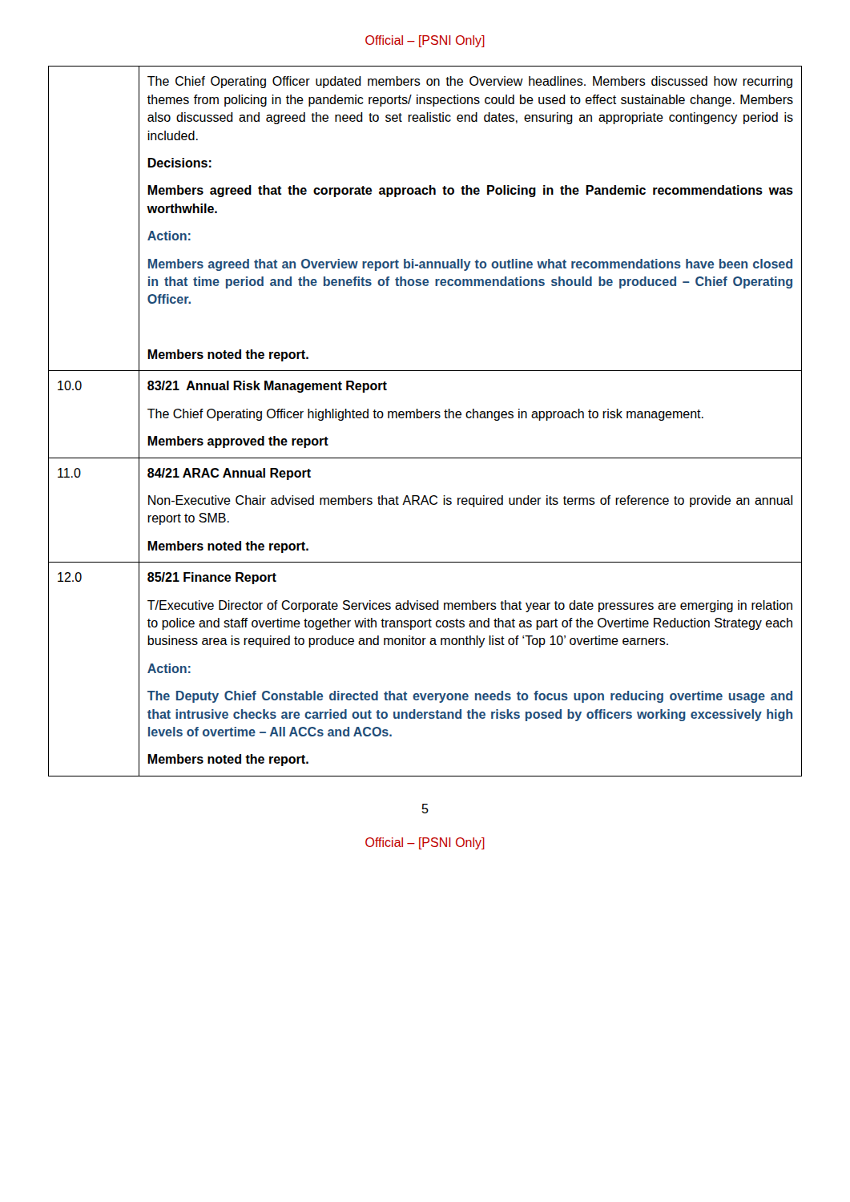Official – [PSNI Only]
| | The Chief Operating Officer updated members on the Overview headlines. Members discussed how recurring themes from policing in the pandemic reports/ inspections could be used to effect sustainable change. Members also discussed and agreed the need to set realistic end dates, ensuring an appropriate contingency period is included. Decisions: Members agreed that the corporate approach to the Policing in the Pandemic recommendations was worthwhile. Action: Members agreed that an Overview report bi-annually to outline what recommendations have been closed in that time period and the benefits of those recommendations should be produced – Chief Operating Officer. Members noted the report. |
| 10.0 | 83/21 Annual Risk Management Report The Chief Operating Officer highlighted to members the changes in approach to risk management. Members approved the report |
| 11.0 | 84/21 ARAC Annual Report Non-Executive Chair advised members that ARAC is required under its terms of reference to provide an annual report to SMB. Members noted the report. |
| 12.0 | 85/21 Finance Report T/Executive Director of Corporate Services advised members that year to date pressures are emerging in relation to police and staff overtime together with transport costs and that as part of the Overtime Reduction Strategy each business area is required to produce and monitor a monthly list of ‘Top 10’ overtime earners. Action: The Deputy Chief Constable directed that everyone needs to focus upon reducing overtime usage and that intrusive checks are carried out to understand the risks posed by officers working excessively high levels of overtime – All ACCs and ACOs. Members noted the report. |
5
Official – [PSNI Only]